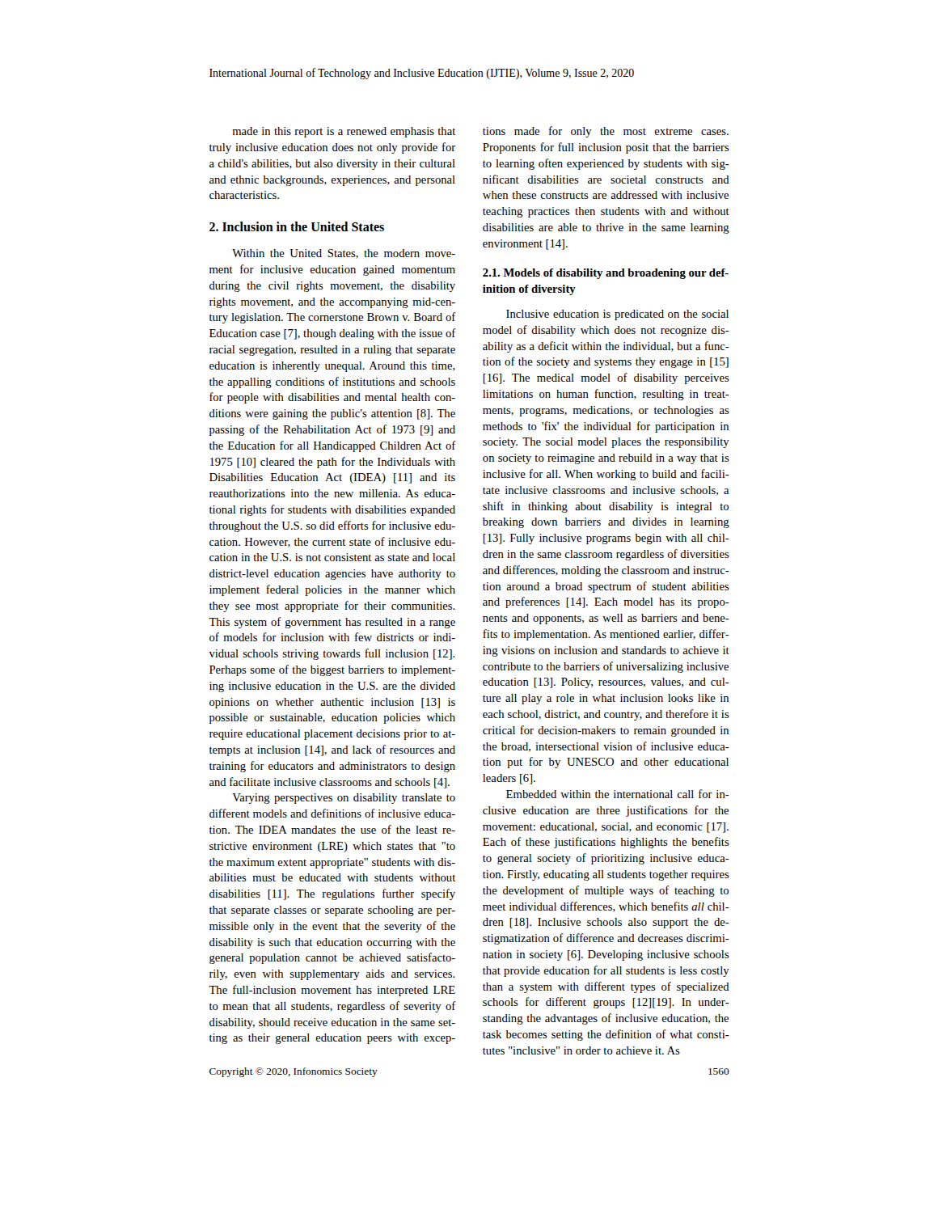International Journal of Technology and Inclusive Education (IJTIE), Volume 9, Issue 2, 2020
made in this report is a renewed emphasis that truly inclusive education does not only provide for a child's abilities, but also diversity in their cultural and ethnic backgrounds, experiences, and personal characteristics.
2. Inclusion in the United States
Within the United States, the modern movement for inclusive education gained momentum during the civil rights movement, the disability rights movement, and the accompanying mid-century legislation. The cornerstone Brown v. Board of Education case [7], though dealing with the issue of racial segregation, resulted in a ruling that separate education is inherently unequal. Around this time, the appalling conditions of institutions and schools for people with disabilities and mental health conditions were gaining the public's attention [8]. The passing of the Rehabilitation Act of 1973 [9] and the Education for all Handicapped Children Act of 1975 [10] cleared the path for the Individuals with Disabilities Education Act (IDEA) [11] and its reauthorizations into the new millenia. As educational rights for students with disabilities expanded throughout the U.S. so did efforts for inclusive education. However, the current state of inclusive education in the U.S. is not consistent as state and local district-level education agencies have authority to implement federal policies in the manner which they see most appropriate for their communities. This system of government has resulted in a range of models for inclusion with few districts or individual schools striving towards full inclusion [12]. Perhaps some of the biggest barriers to implementing inclusive education in the U.S. are the divided opinions on whether authentic inclusion [13] is possible or sustainable, education policies which require educational placement decisions prior to attempts at inclusion [14], and lack of resources and training for educators and administrators to design and facilitate inclusive classrooms and schools [4].
Varying perspectives on disability translate to different models and definitions of inclusive education. The IDEA mandates the use of the least restrictive environment (LRE) which states that "to the maximum extent appropriate" students with disabilities must be educated with students without disabilities [11]. The regulations further specify that separate classes or separate schooling are permissible only in the event that the severity of the disability is such that education occurring with the general population cannot be achieved satisfactorily, even with supplementary aids and services. The full-inclusion movement has interpreted LRE to mean that all students, regardless of severity of disability, should receive education in the same setting as their general education peers with exceptions made for only the most extreme cases. Proponents for full inclusion posit that the barriers to learning often experienced by students with significant disabilities are societal constructs and when these constructs are addressed with inclusive teaching practices then students with and without disabilities are able to thrive in the same learning environment [14].
2.1. Models of disability and broadening our definition of diversity
Inclusive education is predicated on the social model of disability which does not recognize disability as a deficit within the individual, but a function of the society and systems they engage in [15][16]. The medical model of disability perceives limitations on human function, resulting in treatments, programs, medications, or technologies as methods to 'fix' the individual for participation in society. The social model places the responsibility on society to reimagine and rebuild in a way that is inclusive for all. When working to build and facilitate inclusive classrooms and inclusive schools, a shift in thinking about disability is integral to breaking down barriers and divides in learning [13]. Fully inclusive programs begin with all children in the same classroom regardless of diversities and differences, molding the classroom and instruction around a broad spectrum of student abilities and preferences [14]. Each model has its proponents and opponents, as well as barriers and benefits to implementation. As mentioned earlier, differing visions on inclusion and standards to achieve it contribute to the barriers of universalizing inclusive education [13]. Policy, resources, values, and culture all play a role in what inclusion looks like in each school, district, and country, and therefore it is critical for decision-makers to remain grounded in the broad, intersectional vision of inclusive education put for by UNESCO and other educational leaders [6].
Embedded within the international call for inclusive education are three justifications for the movement: educational, social, and economic [17]. Each of these justifications highlights the benefits to general society of prioritizing inclusive education. Firstly, educating all students together requires the development of multiple ways of teaching to meet individual differences, which benefits all children [18]. Inclusive schools also support the de-stigmatization of difference and decreases discrimination in society [6]. Developing inclusive schools that provide education for all students is less costly than a system with different types of specialized schools for different groups [12][19]. In understanding the advantages of inclusive education, the task becomes setting the definition of what constitutes "inclusive" in order to achieve it. As
Copyright © 2020, Infonomics Society 1560